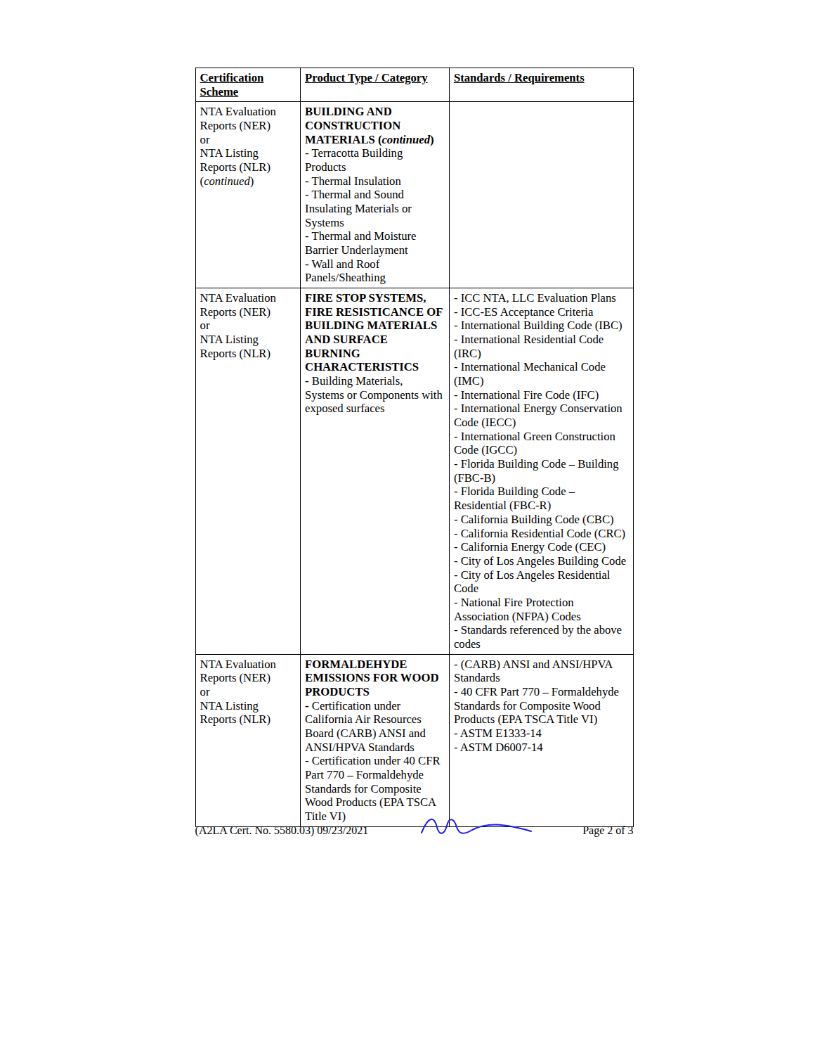| Certification Scheme | Product Type / Category | Standards / Requirements |
| --- | --- | --- |
| NTA Evaluation Reports (NER) or NTA Listing Reports (NLR) ( continued ) | BUILDING AND CONSTRUCTION MATERIALS ( continued ) - Terracotta Building Products - Thermal Insulation - Thermal and Sound Insulating Materials or Systems - Thermal and Moisture Barrier Underlayment - Wall and Roof Panels/Sheathing | |
| NTA Evaluation Reports (NER) or NTA Listing Reports (NLR) | FIRE STOP SYSTEMS, FIRE RESISTICANCE OF BUILDING MATERIALS AND SURFACE BURNING CHARACTERISTICS - Building Materials, Systems or Components with exposed surfaces | - ICC NTA, LLC Evaluation Plans - ICC-ES Acceptance Criteria - International Building Code (IBC) - International Residential Code (IRC) - International Mechanical Code (IMC) - International Fire Code (IFC) - International Energy Conservation Code (IECC) - International Green Construction Code (IGCC) - Florida Building Code – Building (FBC-B) - Florida Building Code – Residential (FBC-R) - California Building Code (CBC) - California Residential Code (CRC) - California Energy Code (CEC) - City of Los Angeles Building Code - City of Los Angeles Residential Code - National Fire Protection Association (NFPA) Codes - Standards referenced by the above codes |
| NTA Evaluation Reports (NER) or NTA Listing Reports (NLR) | FORMALDEHYDE EMISSIONS FOR WOOD PRODUCTS - Certification under California Air Resources Board (CARB) ANSI and ANSI/HPVA Standards - Certification under 40 CFR Part 770 – Formaldehyde Standards for Composite Wood Products (EPA TSCA Title VI) | - (CARB) ANSI and ANSI/HPVA Standards - 40 CFR Part 770 – Formaldehyde Standards for Composite Wood Products (EPA TSCA Title VI) - ASTM E1333-14 - ASTM D6007-14 |
(A2LA Cert. No. 5580.03) 09/23/2021
Page 2 of 3